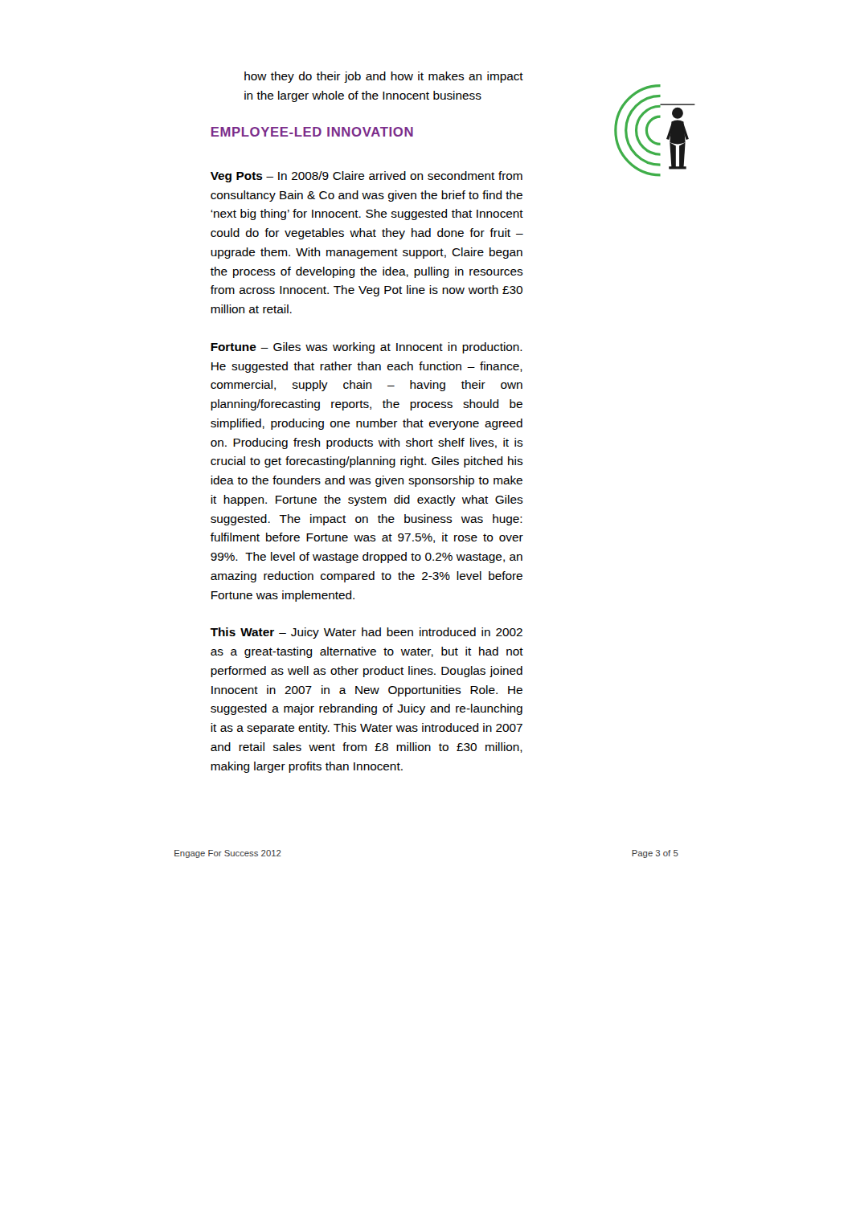how they do their job and how it makes an impact in the larger whole of the Innocent business
Employee-Led Innovation
Veg Pots – In 2008/9 Claire arrived on secondment from consultancy Bain & Co and was given the brief to find the ‘next big thing’ for Innocent. She suggested that Innocent could do for vegetables what they had done for fruit – upgrade them. With management support, Claire began the process of developing the idea, pulling in resources from across Innocent. The Veg Pot line is now worth £30 million at retail.
Fortune – Giles was working at Innocent in production. He suggested that rather than each function – finance, commercial, supply chain – having their own planning/forecasting reports, the process should be simplified, producing one number that everyone agreed on. Producing fresh products with short shelf lives, it is crucial to get forecasting/planning right. Giles pitched his idea to the founders and was given sponsorship to make it happen. Fortune the system did exactly what Giles suggested. The impact on the business was huge: fulfilment before Fortune was at 97.5%, it rose to over 99%. The level of wastage dropped to 0.2% wastage, an amazing reduction compared to the 2-3% level before Fortune was implemented.
This Water – Juicy Water had been introduced in 2002 as a great-tasting alternative to water, but it had not performed as well as other product lines. Douglas joined Innocent in 2007 in a New Opportunities Role. He suggested a major rebranding of Juicy and re-launching it as a separate entity. This Water was introduced in 2007 and retail sales went from £8 million to £30 million, making larger profits than Innocent.
Engage For Success 2012 Page 3 of 5